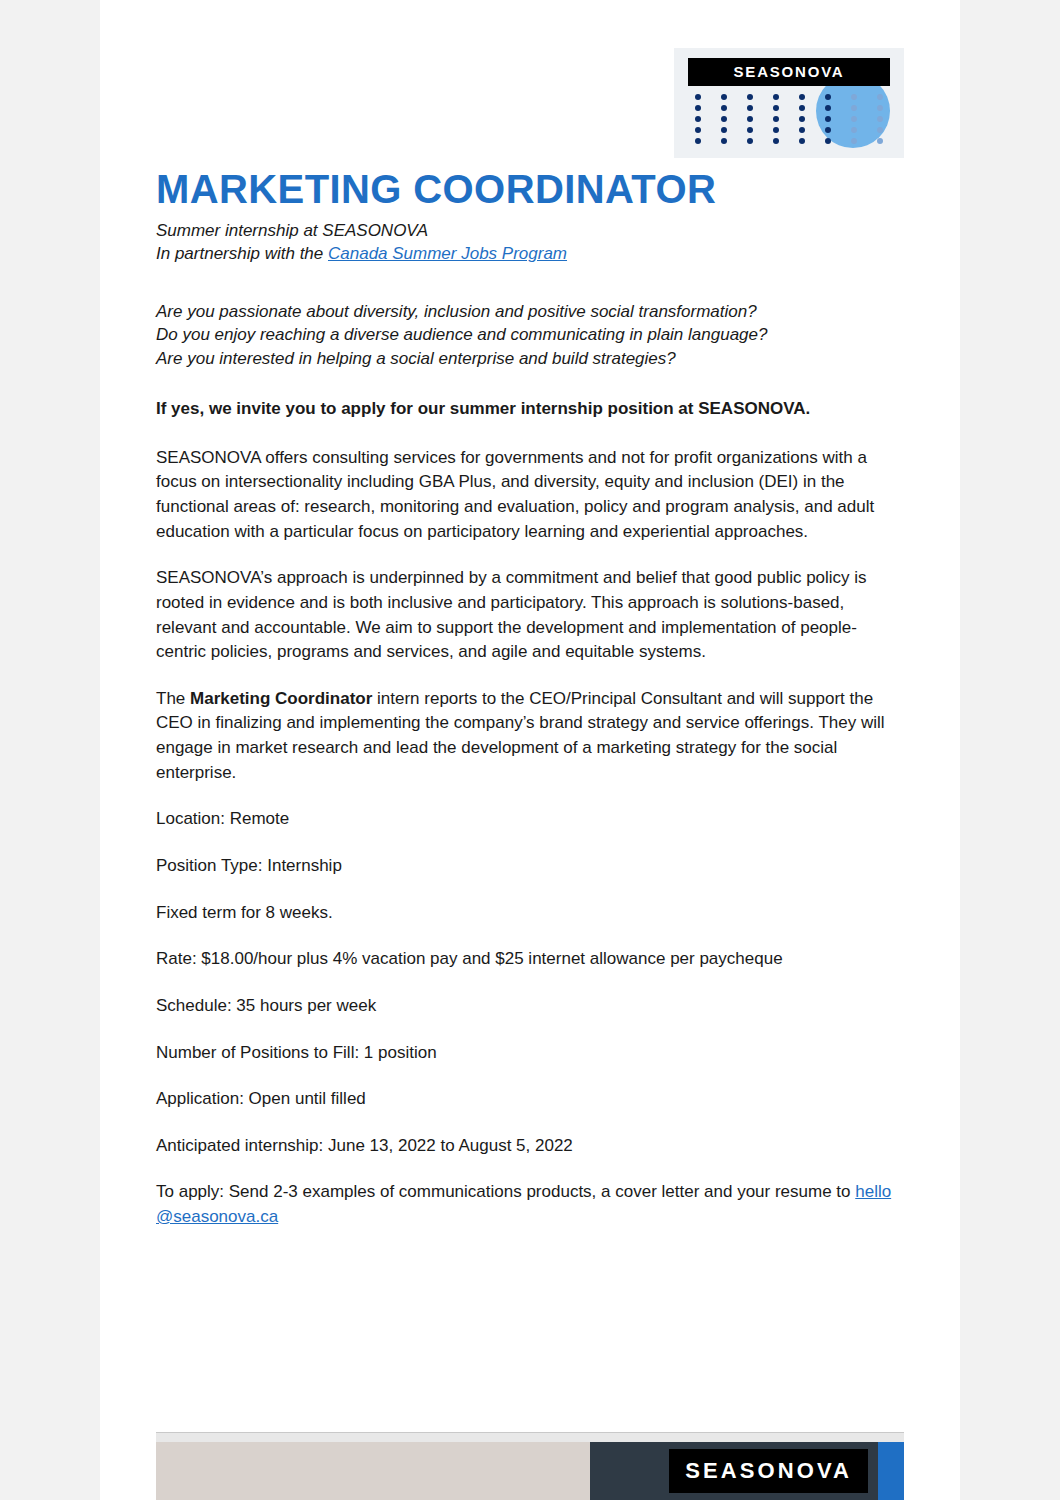SEASONOVA
MARKETING COORDINATOR
Summer internship at SEASONOVA
In partnership with the Canada Summer Jobs Program
Are you passionate about diversity, inclusion and positive social transformation?
Do you enjoy reaching a diverse audience and communicating in plain language?
Are you interested in helping a social enterprise and build strategies?
If yes, we invite you to apply for our summer internship position at SEASONOVA.
SEASONOVA offers consulting services for governments and not for profit organizations with a focus on intersectionality including GBA Plus, and diversity, equity and inclusion (DEI) in the functional areas of: research, monitoring and evaluation, policy and program analysis, and adult education with a particular focus on participatory learning and experiential approaches.
SEASONOVA’s approach is underpinned by a commitment and belief that good public policy is rooted in evidence and is both inclusive and participatory. This approach is solutions-based, relevant and accountable. We aim to support the development and implementation of people-centric policies, programs and services, and agile and equitable systems.
The Marketing Coordinator intern reports to the CEO/Principal Consultant and will support the CEO in finalizing and implementing the company’s brand strategy and service offerings. They will engage in market research and lead the development of a marketing strategy for the social enterprise.
Location: Remote
Position Type: Internship
Fixed term for 8 weeks.
Rate: $18.00/hour plus 4% vacation pay and $25 internet allowance per paycheque
Schedule: 35 hours per week
Number of Positions to Fill: 1 position
Application: Open until filled
Anticipated internship: June 13, 2022 to August 5, 2022
To apply: Send 2-3 examples of communications products, a cover letter and your resume to hello@seasonova.ca
SEASONOVA